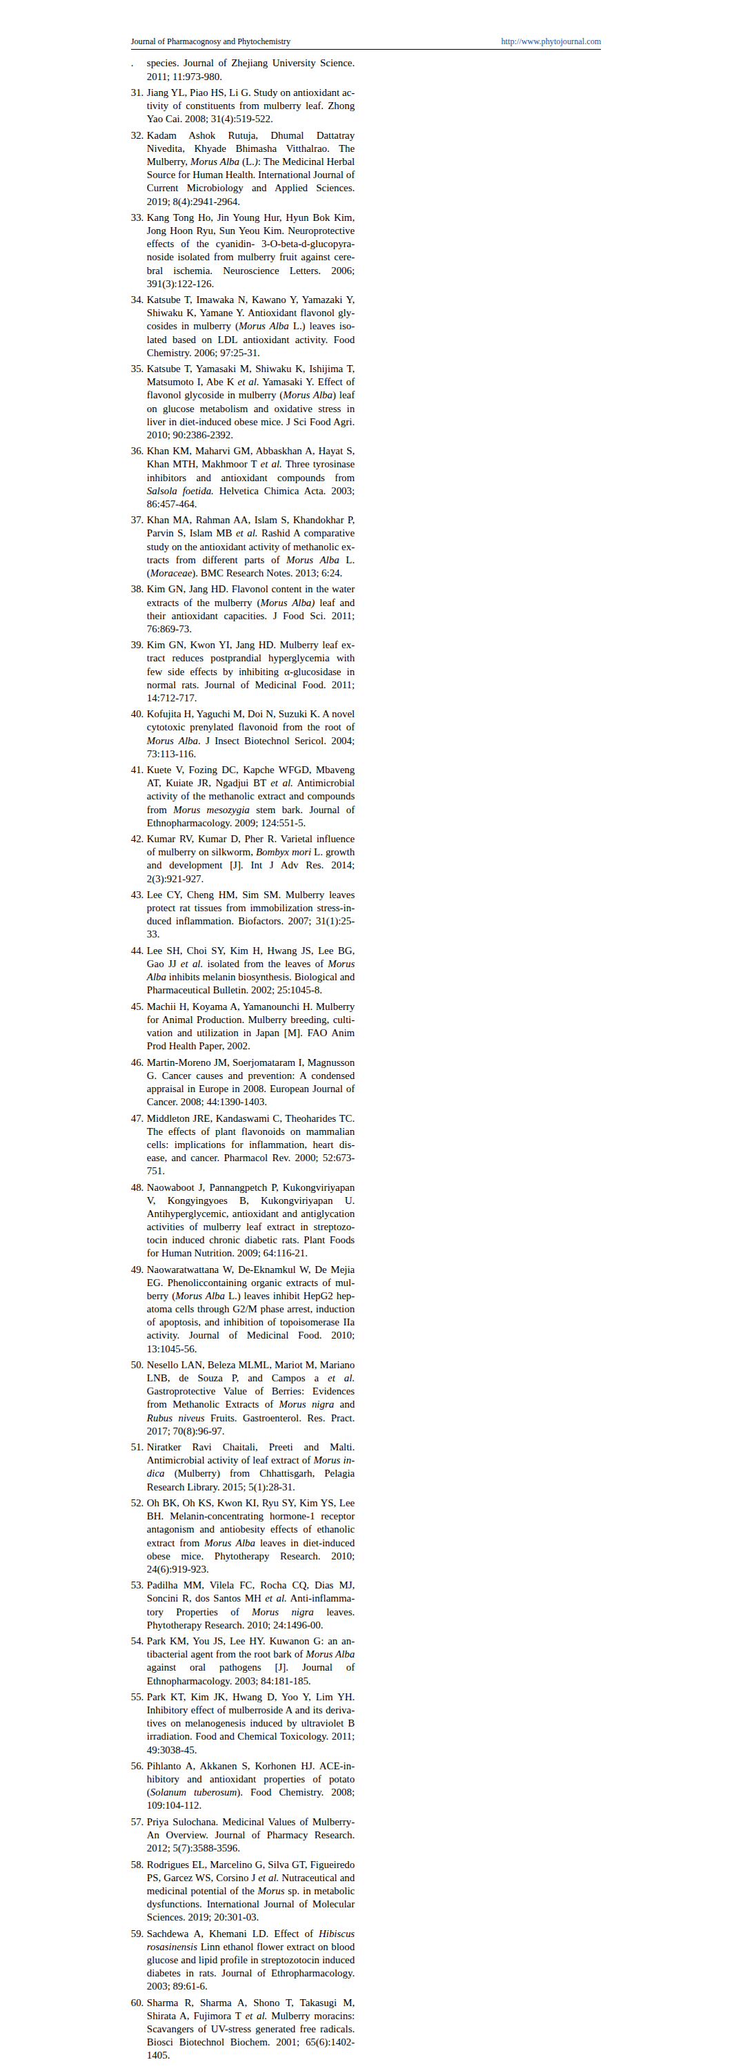Journal of Pharmacognosy and Phytochemistry http://www.phytojournal.com
species. Journal of Zhejiang University Science. 2011; 11:973-980.
Jiang YL, Piao HS, Li G. Study on antioxidant activity of constituents from mulberry leaf. Zhong Yao Cai. 2008; 31(4):519-522.
Kadam Ashok Rutuja, Dhumal Dattatray Nivedita, Khyade Bhimasha Vitthalrao. The Mulberry, Morus Alba (L.): The Medicinal Herbal Source for Human Health. International Journal of Current Microbiology and Applied Sciences. 2019; 8(4):2941-2964.
Kang Tong Ho, Jin Young Hur, Hyun Bok Kim, Jong Hoon Ryu, Sun Yeou Kim. Neuroprotective effects of the cyanidin- 3-O-beta-d-glucopyranoside isolated from mulberry fruit against cerebral ischemia. Neuroscience Letters. 2006; 391(3):122-126.
Katsube T, Imawaka N, Kawano Y, Yamazaki Y, Shiwaku K, Yamane Y. Antioxidant flavonol glycosides in mulberry (Morus Alba L.) leaves isolated based on LDL antioxidant activity. Food Chemistry. 2006; 97:25-31.
Katsube T, Yamasaki M, Shiwaku K, Ishijima T, Matsumoto I, Abe K et al. Yamasaki Y. Effect of flavonol glycoside in mulberry (Morus Alba) leaf on glucose metabolism and oxidative stress in liver in diet-induced obese mice. J Sci Food Agri. 2010; 90:2386-2392.
Khan KM, Maharvi GM, Abbaskhan A, Hayat S, Khan MTH, Makhmoor T et al. Three tyrosinase inhibitors and antioxidant compounds from Salsola foetida. Helvetica Chimica Acta. 2003; 86:457-464.
Khan MA, Rahman AA, Islam S, Khandokhar P, Parvin S, Islam MB et al. Rashid A comparative study on the antioxidant activity of methanolic extracts from different parts of Morus Alba L. (Moraceae). BMC Research Notes. 2013; 6:24.
Kim GN, Jang HD. Flavonol content in the water extracts of the mulberry (Morus Alba) leaf and their antioxidant capacities. J Food Sci. 2011; 76:869-73.
Kim GN, Kwon YI, Jang HD. Mulberry leaf extract reduces postprandial hyperglycemia with few side effects by inhibiting α-glucosidase in normal rats. Journal of Medicinal Food. 2011; 14:712-717.
Kofujita H, Yaguchi M, Doi N, Suzuki K. A novel cytotoxic prenylated flavonoid from the root of Morus Alba. J Insect Biotechnol Sericol. 2004; 73:113-116.
Kuete V, Fozing DC, Kapche WFGD, Mbaveng AT, Kuiate JR, Ngadjui BT et al. Antimicrobial activity of the methanolic extract and compounds from Morus mesozygia stem bark. Journal of Ethnopharmacology. 2009; 124:551-5.
Kumar RV, Kumar D, Pher R. Varietal influence of mulberry on silkworm, Bombyx mori L. growth and development [J]. Int J Adv Res. 2014; 2(3):921-927.
Lee CY, Cheng HM, Sim SM. Mulberry leaves protect rat tissues from immobilization stress-induced inflammation. Biofactors. 2007; 31(1):25-33.
Lee SH, Choi SY, Kim H, Hwang JS, Lee BG, Gao JJ et al. isolated from the leaves of Morus Alba inhibits melanin biosynthesis. Biological and Pharmaceutical Bulletin. 2002; 25:1045-8.
Machii H, Koyama A, Yamanounchi H. Mulberry for Animal Production. Mulberry breeding, cultivation and utilization in Japan [M]. FAO Anim Prod Health Paper, 2002.
Martin-Moreno JM, Soerjomataram I, Magnusson G. Cancer causes and prevention: A condensed appraisal in Europe in 2008. European Journal of Cancer. 2008; 44:1390-1403.
Middleton JRE, Kandaswami C, Theoharides TC. The effects of plant flavonoids on mammalian cells: implications for inflammation, heart disease, and cancer. Pharmacol Rev. 2000; 52:673-751.
Naowaboot J, Pannangpetch P, Kukongviriyapan V, Kongyingyoes B, Kukongviriyapan U. Antihyperglycemic, antioxidant and antiglycation activities of mulberry leaf extract in streptozotocin induced chronic diabetic rats. Plant Foods for Human Nutrition. 2009; 64:116-21.
Naowaratwattana W, De-Eknamkul W, De Mejia EG. Phenoliccontaining organic extracts of mulberry (Morus Alba L.) leaves inhibit HepG2 hepatoma cells through G2/M phase arrest, induction of apoptosis, and inhibition of topoisomerase IIa activity. Journal of Medicinal Food. 2010; 13:1045-56.
Nesello LAN, Beleza MLML, Mariot M, Mariano LNB, de Souza P, and Campos a et al. Gastroprotective Value of Berries: Evidences from Methanolic Extracts of Morus nigra and Rubus niveus Fruits. Gastroenterol. Res. Pract. 2017; 70(8):96-97.
Niratker Ravi Chaitali, Preeti and Malti. Antimicrobial activity of leaf extract of Morus indica (Mulberry) from Chhattisgarh, Pelagia Research Library. 2015; 5(1):28-31.
Oh BK, Oh KS, Kwon KI, Ryu SY, Kim YS, Lee BH. Melanin-concentrating hormone-1 receptor antagonism and antiobesity effects of ethanolic extract from Morus Alba leaves in diet-induced obese mice. Phytotherapy Research. 2010; 24(6):919-923.
Padilha MM, Vilela FC, Rocha CQ, Dias MJ, Soncini R, dos Santos MH et al. Anti-inflammatory Properties of Morus nigra leaves. Phytotherapy Research. 2010; 24:1496-00.
Park KM, You JS, Lee HY. Kuwanon G: an antibacterial agent from the root bark of Morus Alba against oral pathogens [J]. Journal of Ethnopharmacology. 2003; 84:181-185.
Park KT, Kim JK, Hwang D, Yoo Y, Lim YH. Inhibitory effect of mulberroside A and its derivatives on melanogenesis induced by ultraviolet B irradiation. Food and Chemical Toxicology. 2011; 49:3038-45.
Pihlanto A, Akkanen S, Korhonen HJ. ACE-inhibitory and antioxidant properties of potato (Solanum tuberosum). Food Chemistry. 2008; 109:104-112.
Priya Sulochana. Medicinal Values of Mulberry- An Overview. Journal of Pharmacy Research. 2012; 5(7):3588-3596.
Rodrigues EL, Marcelino G, Silva GT, Figueiredo PS, Garcez WS, Corsino J et al. Nutraceutical and medicinal potential of the Morus sp. in metabolic dysfunctions. International Journal of Molecular Sciences. 2019; 20:301-03.
Sachdewa A, Khemani LD. Effect of Hibiscus rosasinensis Linn ethanol flower extract on blood glucose and lipid profile in streptozotocin induced diabetes in rats. Journal of Ethropharmacology. 2003; 89:61-6.
Sharma R, Sharma A, Shono T, Takasugi M, Shirata A, Fujimora T et al. Mulberry moracins: Scavangers of UV-stress generated free radicals. Biosci Biotechnol Biochem. 2001; 65(6):1402-1405.
~ 2450 ~